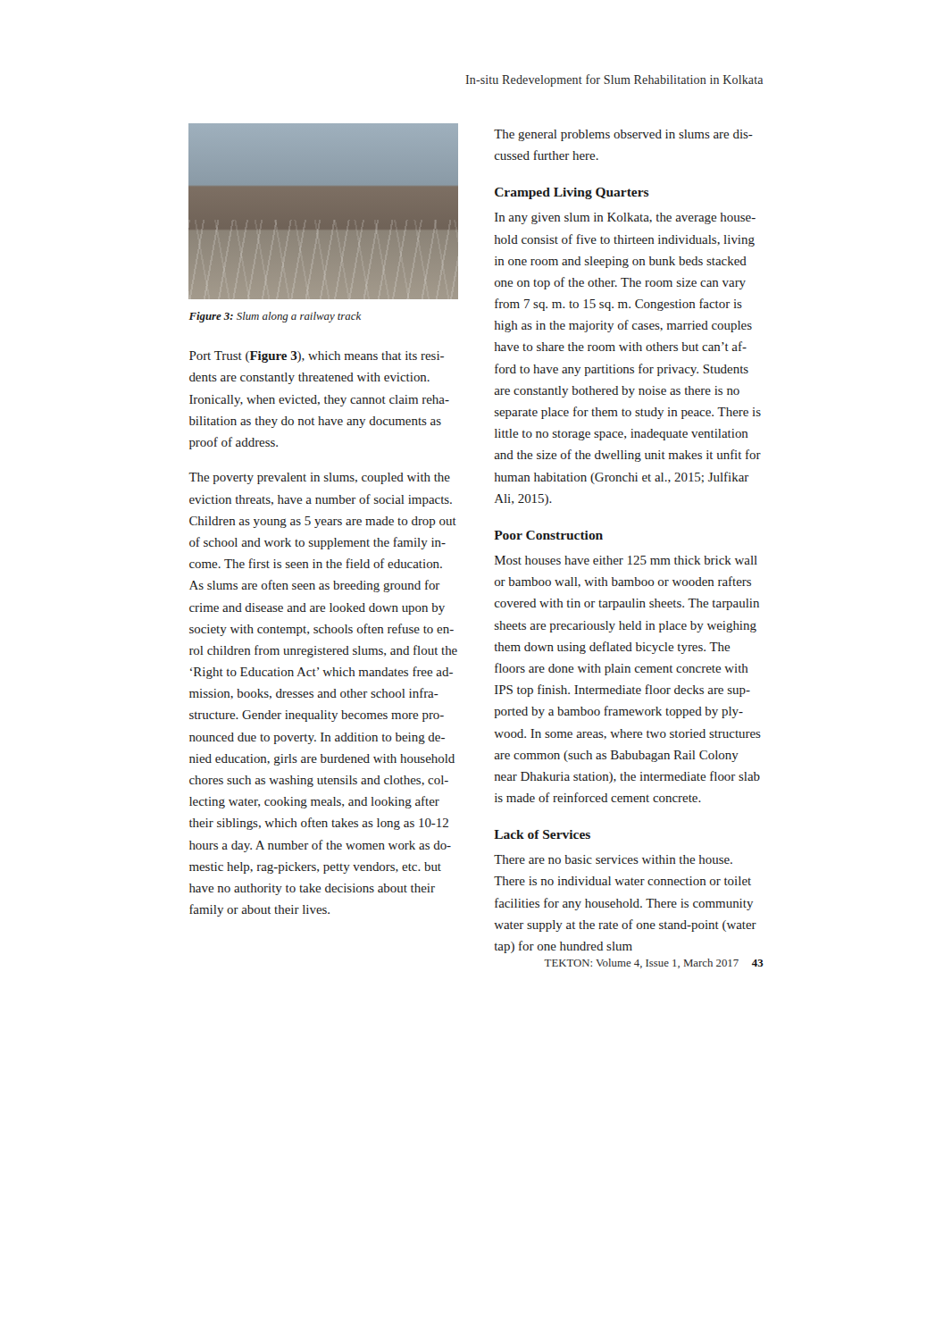In-situ Redevelopment for Slum Rehabilitation in Kolkata
Figure 3: Slum along a railway track
Port Trust (Figure 3), which means that its residents are constantly threatened with eviction. Ironically, when evicted, they cannot claim rehabilitation as they do not have any documents as proof of address.
The poverty prevalent in slums, coupled with the eviction threats, have a number of social impacts. Children as young as 5 years are made to drop out of school and work to supplement the family income. The first is seen in the field of education. As slums are often seen as breeding ground for crime and disease and are looked down upon by society with contempt, schools often refuse to enrol children from unregistered slums, and flout the ‘Right to Education Act’ which mandates free admission, books, dresses and other school infrastructure. Gender inequality becomes more pronounced due to poverty. In addition to being denied education, girls are burdened with household chores such as washing utensils and clothes, collecting water, cooking meals, and looking after their siblings, which often takes as long as 10-12 hours a day. A number of the women work as domestic help, rag-pickers, petty vendors, etc. but have no authority to take decisions about their family or about their lives.
The general problems observed in slums are discussed further here.
Cramped Living Quarters
In any given slum in Kolkata, the average household consist of five to thirteen individuals, living in one room and sleeping on bunk beds stacked one on top of the other. The room size can vary from 7 sq. m. to 15 sq. m. Congestion factor is high as in the majority of cases, married couples have to share the room with others but can’t afford to have any partitions for privacy. Students are constantly bothered by noise as there is no separate place for them to study in peace. There is little to no storage space, inadequate ventilation and the size of the dwelling unit makes it unfit for human habitation (Gronchi et al., 2015; Julfikar Ali, 2015).
Poor Construction
Most houses have either 125 mm thick brick wall or bamboo wall, with bamboo or wooden rafters covered with tin or tarpaulin sheets. The tarpaulin sheets are precariously held in place by weighing them down using deflated bicycle tyres. The floors are done with plain cement concrete with IPS top finish. Intermediate floor decks are supported by a bamboo framework topped by plywood. In some areas, where two storied structures are common (such as Babubagan Rail Colony near Dhakuria station), the intermediate floor slab is made of reinforced cement concrete.
Lack of Services
There are no basic services within the house. There is no individual water connection or toilet facilities for any household. There is community water supply at the rate of one stand-point (water tap) for one hundred slum
TEKTON: Volume 4, Issue 1, March 2017 43